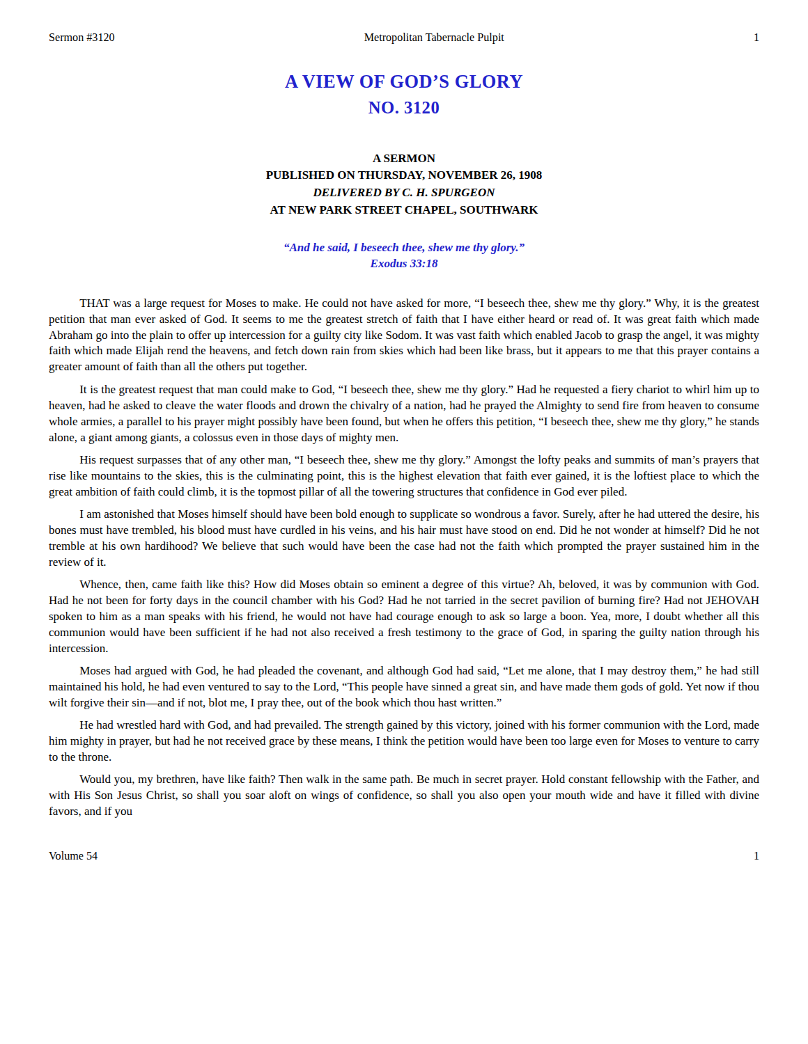Sermon #3120 Metropolitan Tabernacle Pulpit 1
A VIEW OF GOD’S GLORY
NO. 3120
A SERMON
PUBLISHED ON THURSDAY, NOVEMBER 26, 1908
DELIVERED BY C. H. SPURGEON
AT NEW PARK STREET CHAPEL, SOUTHWARK
“And he said, I beseech thee, shew me thy glory.”
Exodus 33:18
THAT was a large request for Moses to make. He could not have asked for more, “I beseech thee, shew me thy glory.” Why, it is the greatest petition that man ever asked of God. It seems to me the greatest stretch of faith that I have either heard or read of. It was great faith which made Abraham go into the plain to offer up intercession for a guilty city like Sodom. It was vast faith which enabled Jacob to grasp the angel, it was mighty faith which made Elijah rend the heavens, and fetch down rain from skies which had been like brass, but it appears to me that this prayer contains a greater amount of faith than all the others put together.
It is the greatest request that man could make to God, “I beseech thee, shew me thy glory.” Had he requested a fiery chariot to whirl him up to heaven, had he asked to cleave the water floods and drown the chivalry of a nation, had he prayed the Almighty to send fire from heaven to consume whole armies, a parallel to his prayer might possibly have been found, but when he offers this petition, “I beseech thee, shew me thy glory,” he stands alone, a giant among giants, a colossus even in those days of mighty men.
His request surpasses that of any other man, “I beseech thee, shew me thy glory.” Amongst the lofty peaks and summits of man’s prayers that rise like mountains to the skies, this is the culminating point, this is the highest elevation that faith ever gained, it is the loftiest place to which the great ambition of faith could climb, it is the topmost pillar of all the towering structures that confidence in God ever piled.
I am astonished that Moses himself should have been bold enough to supplicate so wondrous a favor. Surely, after he had uttered the desire, his bones must have trembled, his blood must have curdled in his veins, and his hair must have stood on end. Did he not wonder at himself? Did he not tremble at his own hardihood? We believe that such would have been the case had not the faith which prompted the prayer sustained him in the review of it.
Whence, then, came faith like this? How did Moses obtain so eminent a degree of this virtue? Ah, beloved, it was by communion with God. Had he not been for forty days in the council chamber with his God? Had he not tarried in the secret pavilion of burning fire? Had not JEHOVAH spoken to him as a man speaks with his friend, he would not have had courage enough to ask so large a boon. Yea, more, I doubt whether all this communion would have been sufficient if he had not also received a fresh testimony to the grace of God, in sparing the guilty nation through his intercession.
Moses had argued with God, he had pleaded the covenant, and although God had said, “Let me alone, that I may destroy them,” he had still maintained his hold, he had even ventured to say to the Lord, “This people have sinned a great sin, and have made them gods of gold. Yet now if thou wilt forgive their sin—and if not, blot me, I pray thee, out of the book which thou hast written.”
He had wrestled hard with God, and had prevailed. The strength gained by this victory, joined with his former communion with the Lord, made him mighty in prayer, but had he not received grace by these means, I think the petition would have been too large even for Moses to venture to carry to the throne.
Would you, my brethren, have like faith? Then walk in the same path. Be much in secret prayer. Hold constant fellowship with the Father, and with His Son Jesus Christ, so shall you soar aloft on wings of confidence, so shall you also open your mouth wide and have it filled with divine favors, and if you
Volume 54 1